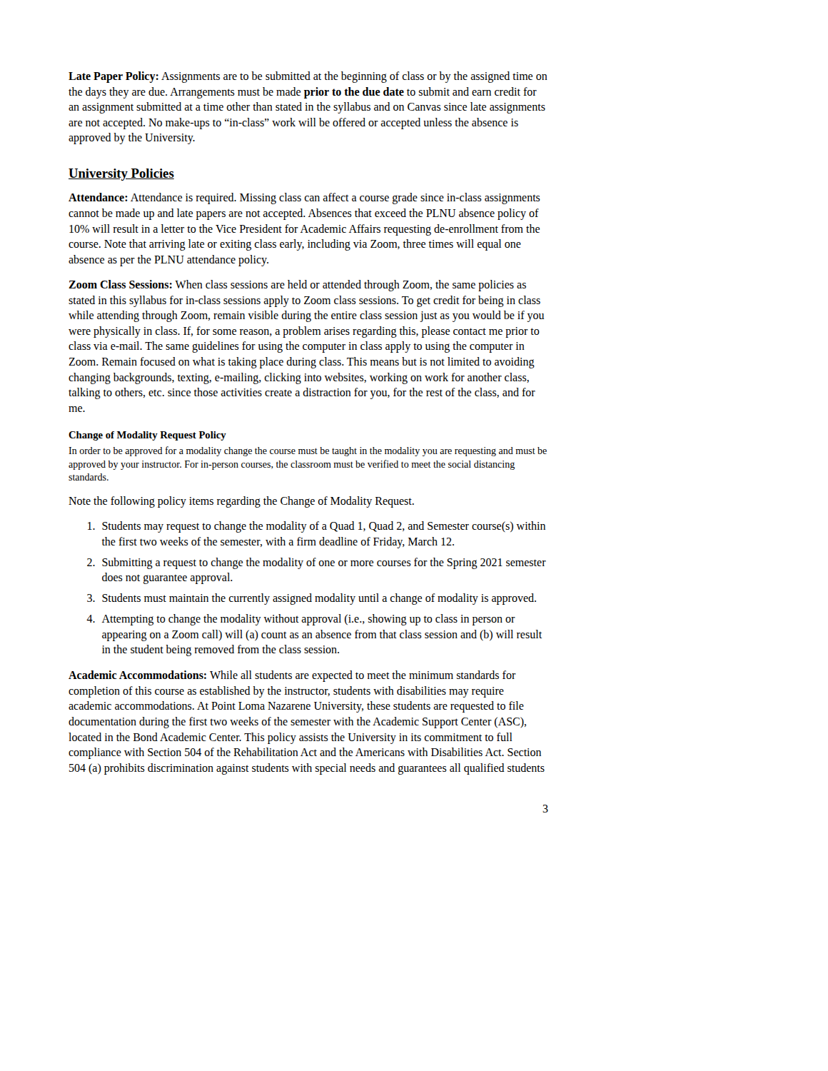Late Paper Policy: Assignments are to be submitted at the beginning of class or by the assigned time on the days they are due. Arrangements must be made prior to the due date to submit and earn credit for an assignment submitted at a time other than stated in the syllabus and on Canvas since late assignments are not accepted. No make-ups to “in-class” work will be offered or accepted unless the absence is approved by the University.
University Policies
Attendance: Attendance is required. Missing class can affect a course grade since in-class assignments cannot be made up and late papers are not accepted. Absences that exceed the PLNU absence policy of 10% will result in a letter to the Vice President for Academic Affairs requesting de-enrollment from the course. Note that arriving late or exiting class early, including via Zoom, three times will equal one absence as per the PLNU attendance policy.
Zoom Class Sessions: When class sessions are held or attended through Zoom, the same policies as stated in this syllabus for in-class sessions apply to Zoom class sessions. To get credit for being in class while attending through Zoom, remain visible during the entire class session just as you would be if you were physically in class. If, for some reason, a problem arises regarding this, please contact me prior to class via e-mail. The same guidelines for using the computer in class apply to using the computer in Zoom. Remain focused on what is taking place during class. This means but is not limited to avoiding changing backgrounds, texting, e-mailing, clicking into websites, working on work for another class, talking to others, etc. since those activities create a distraction for you, for the rest of the class, and for me.
Change of Modality Request Policy
In order to be approved for a modality change the course must be taught in the modality you are requesting and must be approved by your instructor. For in-person courses, the classroom must be verified to meet the social distancing standards.
Note the following policy items regarding the Change of Modality Request.
Students may request to change the modality of a Quad 1, Quad 2, and Semester course(s) within the first two weeks of the semester, with a firm deadline of Friday, March 12.
Submitting a request to change the modality of one or more courses for the Spring 2021 semester does not guarantee approval.
Students must maintain the currently assigned modality until a change of modality is approved.
Attempting to change the modality without approval (i.e., showing up to class in person or appearing on a Zoom call) will (a) count as an absence from that class session and (b) will result in the student being removed from the class session.
Academic Accommodations: While all students are expected to meet the minimum standards for completion of this course as established by the instructor, students with disabilities may require academic accommodations. At Point Loma Nazarene University, these students are requested to file documentation during the first two weeks of the semester with the Academic Support Center (ASC), located in the Bond Academic Center. This policy assists the University in its commitment to full compliance with Section 504 of the Rehabilitation Act and the Americans with Disabilities Act. Section 504 (a) prohibits discrimination against students with special needs and guarantees all qualified students
3